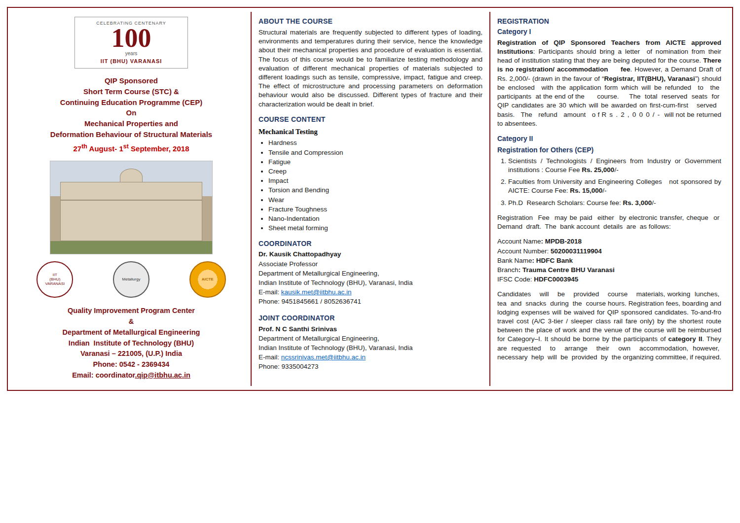CELEBRATING CENTENARY
100
years
IIT (BHU) VARANASI
QIP Sponsored
Short Term Course (STC) &
Continuing Education Programme (CEP)
On
Mechanical Properties and
Deformation Behaviour of Structural Materials 27th August- 1st September, 2018
IIT
(BHU)
VARANASI
Metallurgy
AICTE
Quality Improvement Program Center
&
Department of Metallurgical Engineering
Indian Institute of Technology (BHU)
Varanasi – 221005, (U.P.) India
Phone: 0542 - 2369434
Email: coordinator.qip@itbhu.ac.in
ABOUT THE COURSE
Structural materials are frequently subjected to different types of loading, environments and temperatures during their service, hence the knowledge about their mechanical properties and procedure of evaluation is essential. The focus of this course would be to familiarize testing methodology and evaluation of different mechanical properties of materials subjected to different loadings such as tensile, compressive, impact, fatigue and creep. The effect of microstructure and processing parameters on deformation behaviour would also be discussed. Different types of fracture and their characterization would be dealt in brief.
COURSE CONTENT
Mechanical Testing
Hardness
Tensile and Compression
Fatigue
Creep
Impact
Torsion and Bending
Wear
Fracture Toughness
Nano-Indentation
Sheet metal forming
COORDINATOR
Dr. Kausik Chattopadhyay
Associate Professor
Department of Metallurgical Engineering,
Indian Institute of Technology (BHU), Varanasi, India
E-mail: kausik.met@iitbhu.ac.in
Phone: 9451845661 / 8052636741
JOINT COORDINATOR
Prof. N C Santhi Srinivas
Department of Metallurgical Engineering,
Indian Institute of Technology (BHU), Varanasi, India
E-mail: ncssrinivas.met@iitbhu.ac.in
Phone: 9335004273
REGISTRATION
Category I
Registration of QIP Sponsored Teachers from AICTE approved Institutions: Participants should bring a letter of nomination from their head of institution stating that they are being deputed for the course. There is no registration/ accommodation fee. However, a Demand Draft of Rs. 2,000/- (drawn in the favour of “Registrar, IIT(BHU), Varanasi”) should be enclosed with the application form which will be refunded to the participants at the end of the course. The total reserved seats for QIP candidates are 30 which will be awarded on first-cum-first served basis. The refund amount o f R s . 2 , 0 0 0 / - will not be returned to absentees.
Category II
Registration for Others (CEP)
Scientists / Technologists / Engineers from Industry or Government institutions : Course Fee Rs. 25,000/-
Faculties from University and Engineering Colleges not sponsored by AICTE: Course Fee: Rs. 15,000/-
Ph.D Research Scholars: Course fee: Rs. 3,000/-
Registration Fee may be paid either by electronic transfer, cheque or Demand draft. The bank account details are as follows:
Account Name: MPDB-2018
Account Number: 50200031119904
Bank Name: HDFC Bank
Branch: Trauma Centre BHU Varanasi
IFSC Code: HDFC0003945
Candidates will be provided course materials, working lunches, tea and snacks during the course hours. Registration fees, boarding and lodging expenses will be waived for QIP sponsored candidates. To-and-fro travel cost (A/C 3-tier / sleeper class rail fare only) by the shortest route between the place of work and the venue of the course will be reimbursed for Category–I. It should be borne by the participants of category II. They are requested to arrange their own accommodation, however, necessary help will be provided by the organizing committee, if required.